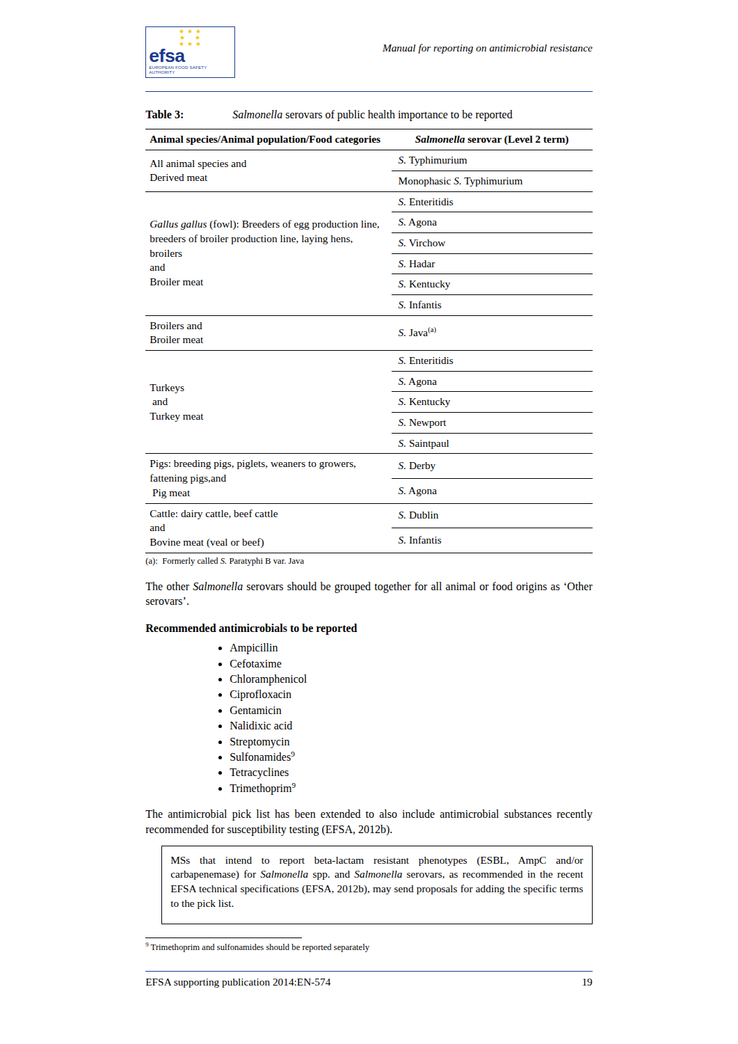★ ★ ★
★ ★
★ ★ ★ efsa EUROPEAN FOOD SAFETY AUTHORITY
Manual for reporting on antimicrobial resistance
Table 3: Salmonella serovars of public health importance to be reported
| Animal species/Animal population/Food categories | Salmonella serovar (Level 2 term) |
| --- | --- |
| All animal species and Derived meat | S. Typhimurium |
| Monophasic S. Typhimurium |
| Gallus gallus (fowl): Breeders of egg production line, breeders of broiler production line, laying hens, broilers and Broiler meat | S. Enteritidis |
| S. Agona |
| S. Virchow |
| S. Hadar |
| S. Kentucky |
| S. Infantis |
| Broilers and Broiler meat | S. Java (a) |
| Turkeys and Turkey meat | S. Enteritidis |
| S. Agona |
| S. Kentucky |
| S. Newport |
| S. Saintpaul |
| Pigs: breeding pigs, piglets, weaners to growers, fattening pigs,and Pig meat | S. Derby |
| S. Agona |
| Cattle: dairy cattle, beef cattle and Bovine meat (veal or beef) | S. Dublin |
| S. Infantis |
(a): Formerly called S. Paratyphi B var. Java
The other Salmonella serovars should be grouped together for all animal or food origins as ‘Other serovars’.
Recommended antimicrobials to be reported
Ampicillin
Cefotaxime
Chloramphenicol
Ciprofloxacin
Gentamicin
Nalidixic acid
Streptomycin
Sulfonamides9
Tetracyclines
Trimethoprim9
The antimicrobial pick list has been extended to also include antimicrobial substances recently recommended for susceptibility testing (EFSA, 2012b).
MSs that intend to report beta-lactam resistant phenotypes (ESBL, AmpC and/or carbapenemase) for Salmonella spp. and Salmonella serovars, as recommended in the recent EFSA technical specifications (EFSA, 2012b), may send proposals for adding the specific terms to the pick list.
9 Trimethoprim and sulfonamides should be reported separately
EFSA supporting publication 2014:EN-574 19